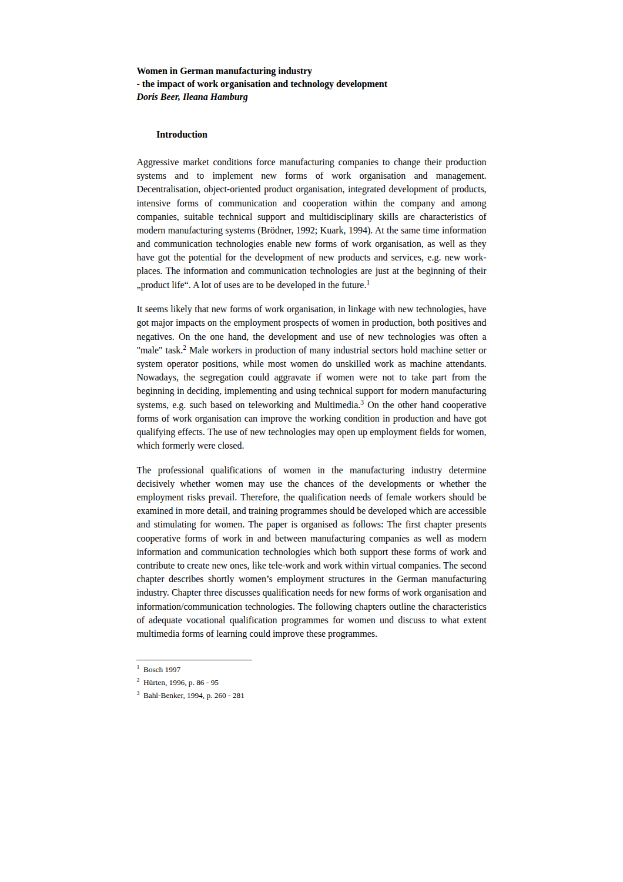Women in German manufacturing industry
- the impact of work organisation and technology development
Doris Beer, Ileana Hamburg
Introduction
Aggressive market conditions force manufacturing companies to change their production systems and to implement new forms of work organisation and management. Decentralisation, object-oriented product organisation, integrated development of products, intensive forms of communication and cooperation within the company and among companies, suitable technical support and multidisciplinary skills are characteristics of modern manufacturing systems (Brödner, 1992; Kuark, 1994). At the same time information and communication technologies enable new forms of work organisation, as well as they have got the potential for the development of new products and services, e.g. new work-places. The information and communication technologies are just at the beginning of their „product life“. A lot of uses are to be developed in the future.1
It seems likely that new forms of work organisation, in linkage with new technologies, have got major impacts on the employment prospects of women in production, both positives and negatives. On the one hand, the development and use of new technologies was often a "male" task.2 Male workers in production of many industrial sectors hold machine setter or system operator positions, while most women do unskilled work as machine attendants. Nowadays, the segregation could aggravate if women were not to take part from the beginning in deciding, implementing and using technical support for modern manufacturing systems, e.g. such based on teleworking and Multimedia.3 On the other hand cooperative forms of work organisation can improve the working condition in production and have got qualifying effects. The use of new technologies may open up employment fields for women, which formerly were closed.
The professional qualifications of women in the manufacturing industry determine decisively whether women may use the chances of the developments or whether the employment risks prevail. Therefore, the qualification needs of female workers should be examined in more detail, and training programmes should be developed which are accessible and stimulating for women. The paper is organised as follows: The first chapter presents cooperative forms of work in and between manufacturing companies as well as modern information and communication technologies which both support these forms of work and contribute to create new ones, like tele-work and work within virtual companies. The second chapter describes shortly women’s employment structures in the German manufacturing industry. Chapter three discusses qualification needs for new forms of work organisation and information/communication technologies. The following chapters outline the characteristics of adequate vocational qualification programmes for women und discuss to what extent multimedia forms of learning could improve these programmes.
1 Bosch 1997
2 Hürten, 1996, p. 86 - 95
3 Bahl-Benker, 1994, p. 260 - 281